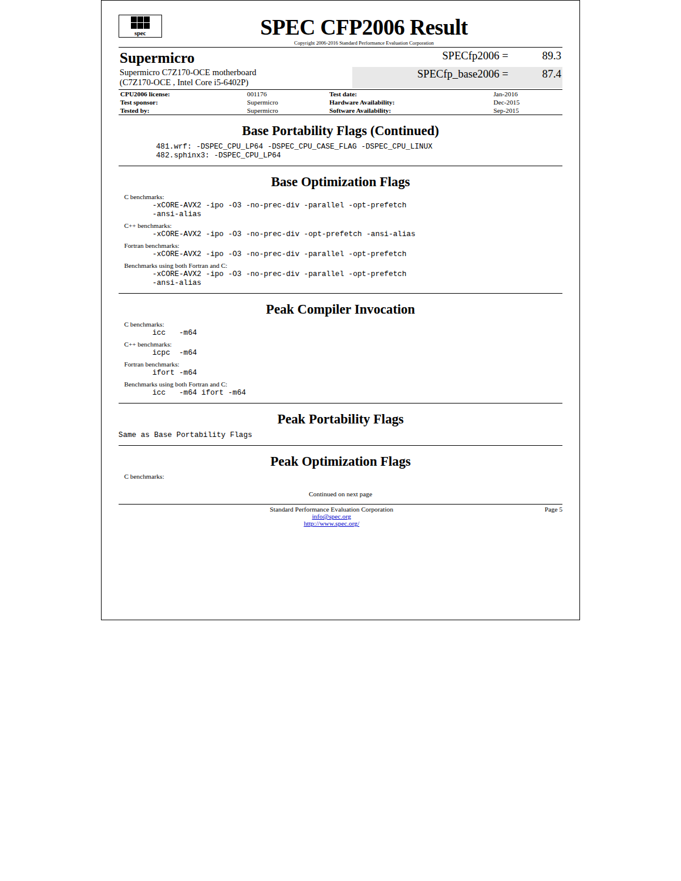spec
SPEC CFP2006 Result
Copyright 2006-2016 Standard Performance Evaluation Corporation
| Supermicro | SPECfp2006 = | 89.3 |
| Supermicro C7Z170-OCE motherboard (C7Z170-OCE , Intel Core i5-6402P) | SPECfp_base2006 = | 87.4 |
| CPU2006 license: | 001176 | Test date: | Jan-2016 |
| Test sponsor: | Supermicro | Hardware Availability: | Dec-2015 |
| Tested by: | Supermicro | Software Availability: | Sep-2015 |
Base Portability Flags (Continued)
481.wrf: -DSPEC_CPU_LP64 -DSPEC_CPU_CASE_FLAG -DSPEC_CPU_LINUX 482.sphinx3: -DSPEC_CPU_LP64
Base Optimization Flags
C benchmarks:
-xCORE-AVX2 -ipo -O3 -no-prec-div -parallel -opt-prefetch -ansi-alias
C++ benchmarks:
-xCORE-AVX2 -ipo -O3 -no-prec-div -opt-prefetch -ansi-alias
Fortran benchmarks:
-xCORE-AVX2 -ipo -O3 -no-prec-div -parallel -opt-prefetch
Benchmarks using both Fortran and C:
-xCORE-AVX2 -ipo -O3 -no-prec-div -parallel -opt-prefetch -ansi-alias
Peak Compiler Invocation
C benchmarks:
icc -m64
C++ benchmarks:
icpc -m64
Fortran benchmarks:
ifort -m64
Benchmarks using both Fortran and C:
icc -m64 ifort -m64
Peak Portability Flags
Same as Base Portability Flags
Peak Optimization Flags
C benchmarks:
Continued on next page
Standard Performance Evaluation Corporation
info@spec.org
http://www.spec.org/
Page 5